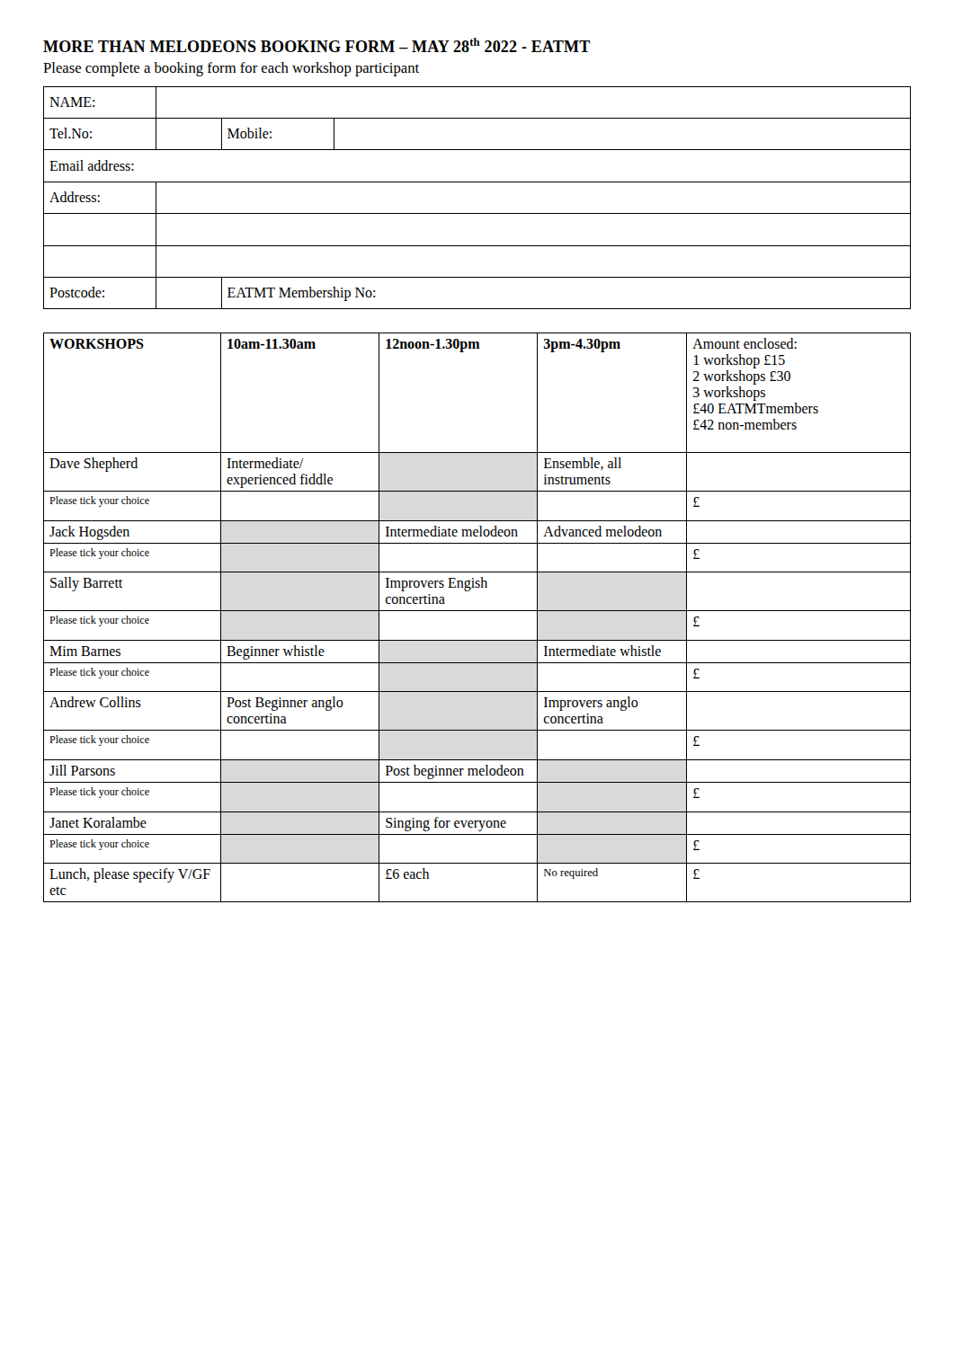MORE THAN MELODEONS BOOKING FORM – MAY 28th 2022 - EATMT
Please complete a booking form for each workshop participant
| NAME: | |
| Tel.No: | | Mobile: | |
| Email address: |
| Address: | |
| Postcode: | | EATMT Membership No: |
| WORKSHOPS | 10am-11.30am | 12noon-1.30pm | 3pm-4.30pm | Amount enclosed: 1 workshop £15 2 workshops £30 3 workshops £40 EATMTmembers £42 non-members |
| Dave Shepherd | Intermediate/ experienced fiddle | | Ensemble, all instruments | |
| Please tick your choice | | | | £ |
| Jack Hogsden | | Intermediate melodeon | Advanced melodeon | |
| Please tick your choice | | | | £ |
| Sally Barrett | | Improvers Engish concertina | | |
| Please tick your choice | | | | £ |
| Mim Barnes | Beginner whistle | | Intermediate whistle | |
| Please tick your choice | | | | £ |
| Andrew Collins | Post Beginner anglo concertina | | Improvers anglo concertina | |
| Please tick your choice | | | | £ |
| Jill Parsons | | Post beginner melodeon | | |
| Please tick your choice | | | | £ |
| Janet Koralambe | | Singing for everyone | | |
| Please tick your choice | | | | £ |
| Lunch, please specify V/GF etc | | £6 each | No required | £ |